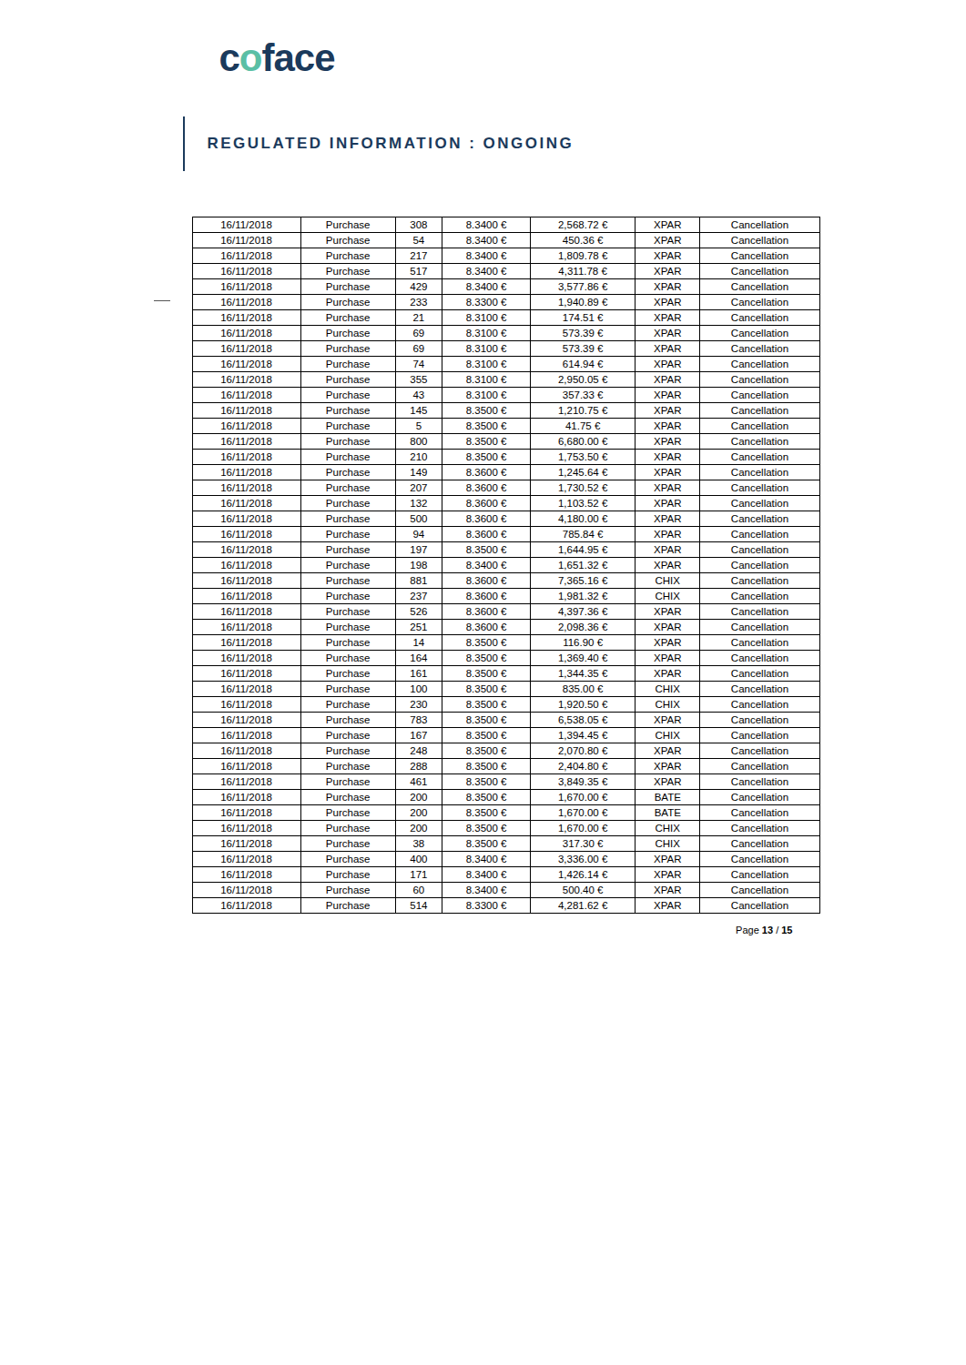coface
REGULATED INFORMATION : ONGOING
| 16/11/2018 | Purchase | 308 | 8.3400 € | 2,568.72 € | XPAR | Cancellation |
| 16/11/2018 | Purchase | 54 | 8.3400 € | 450.36 € | XPAR | Cancellation |
| 16/11/2018 | Purchase | 217 | 8.3400 € | 1,809.78 € | XPAR | Cancellation |
| 16/11/2018 | Purchase | 517 | 8.3400 € | 4,311.78 € | XPAR | Cancellation |
| 16/11/2018 | Purchase | 429 | 8.3400 € | 3,577.86 € | XPAR | Cancellation |
| 16/11/2018 | Purchase | 233 | 8.3300 € | 1,940.89 € | XPAR | Cancellation |
| 16/11/2018 | Purchase | 21 | 8.3100 € | 174.51 € | XPAR | Cancellation |
| 16/11/2018 | Purchase | 69 | 8.3100 € | 573.39 € | XPAR | Cancellation |
| 16/11/2018 | Purchase | 69 | 8.3100 € | 573.39 € | XPAR | Cancellation |
| 16/11/2018 | Purchase | 74 | 8.3100 € | 614.94 € | XPAR | Cancellation |
| 16/11/2018 | Purchase | 355 | 8.3100 € | 2,950.05 € | XPAR | Cancellation |
| 16/11/2018 | Purchase | 43 | 8.3100 € | 357.33 € | XPAR | Cancellation |
| 16/11/2018 | Purchase | 145 | 8.3500 € | 1,210.75 € | XPAR | Cancellation |
| 16/11/2018 | Purchase | 5 | 8.3500 € | 41.75 € | XPAR | Cancellation |
| 16/11/2018 | Purchase | 800 | 8.3500 € | 6,680.00 € | XPAR | Cancellation |
| 16/11/2018 | Purchase | 210 | 8.3500 € | 1,753.50 € | XPAR | Cancellation |
| 16/11/2018 | Purchase | 149 | 8.3600 € | 1,245.64 € | XPAR | Cancellation |
| 16/11/2018 | Purchase | 207 | 8.3600 € | 1,730.52 € | XPAR | Cancellation |
| 16/11/2018 | Purchase | 132 | 8.3600 € | 1,103.52 € | XPAR | Cancellation |
| 16/11/2018 | Purchase | 500 | 8.3600 € | 4,180.00 € | XPAR | Cancellation |
| 16/11/2018 | Purchase | 94 | 8.3600 € | 785.84 € | XPAR | Cancellation |
| 16/11/2018 | Purchase | 197 | 8.3500 € | 1,644.95 € | XPAR | Cancellation |
| 16/11/2018 | Purchase | 198 | 8.3400 € | 1,651.32 € | XPAR | Cancellation |
| 16/11/2018 | Purchase | 881 | 8.3600 € | 7,365.16 € | CHIX | Cancellation |
| 16/11/2018 | Purchase | 237 | 8.3600 € | 1,981.32 € | CHIX | Cancellation |
| 16/11/2018 | Purchase | 526 | 8.3600 € | 4,397.36 € | XPAR | Cancellation |
| 16/11/2018 | Purchase | 251 | 8.3600 € | 2,098.36 € | XPAR | Cancellation |
| 16/11/2018 | Purchase | 14 | 8.3500 € | 116.90 € | XPAR | Cancellation |
| 16/11/2018 | Purchase | 164 | 8.3500 € | 1,369.40 € | XPAR | Cancellation |
| 16/11/2018 | Purchase | 161 | 8.3500 € | 1,344.35 € | XPAR | Cancellation |
| 16/11/2018 | Purchase | 100 | 8.3500 € | 835.00 € | CHIX | Cancellation |
| 16/11/2018 | Purchase | 230 | 8.3500 € | 1,920.50 € | CHIX | Cancellation |
| 16/11/2018 | Purchase | 783 | 8.3500 € | 6,538.05 € | XPAR | Cancellation |
| 16/11/2018 | Purchase | 167 | 8.3500 € | 1,394.45 € | CHIX | Cancellation |
| 16/11/2018 | Purchase | 248 | 8.3500 € | 2,070.80 € | XPAR | Cancellation |
| 16/11/2018 | Purchase | 288 | 8.3500 € | 2,404.80 € | XPAR | Cancellation |
| 16/11/2018 | Purchase | 461 | 8.3500 € | 3,849.35 € | XPAR | Cancellation |
| 16/11/2018 | Purchase | 200 | 8.3500 € | 1,670.00 € | BATE | Cancellation |
| 16/11/2018 | Purchase | 200 | 8.3500 € | 1,670.00 € | BATE | Cancellation |
| 16/11/2018 | Purchase | 200 | 8.3500 € | 1,670.00 € | CHIX | Cancellation |
| 16/11/2018 | Purchase | 38 | 8.3500 € | 317.30 € | CHIX | Cancellation |
| 16/11/2018 | Purchase | 400 | 8.3400 € | 3,336.00 € | XPAR | Cancellation |
| 16/11/2018 | Purchase | 171 | 8.3400 € | 1,426.14 € | XPAR | Cancellation |
| 16/11/2018 | Purchase | 60 | 8.3400 € | 500.40 € | XPAR | Cancellation |
| 16/11/2018 | Purchase | 514 | 8.3300 € | 4,281.62 € | XPAR | Cancellation |
Page 13 / 15